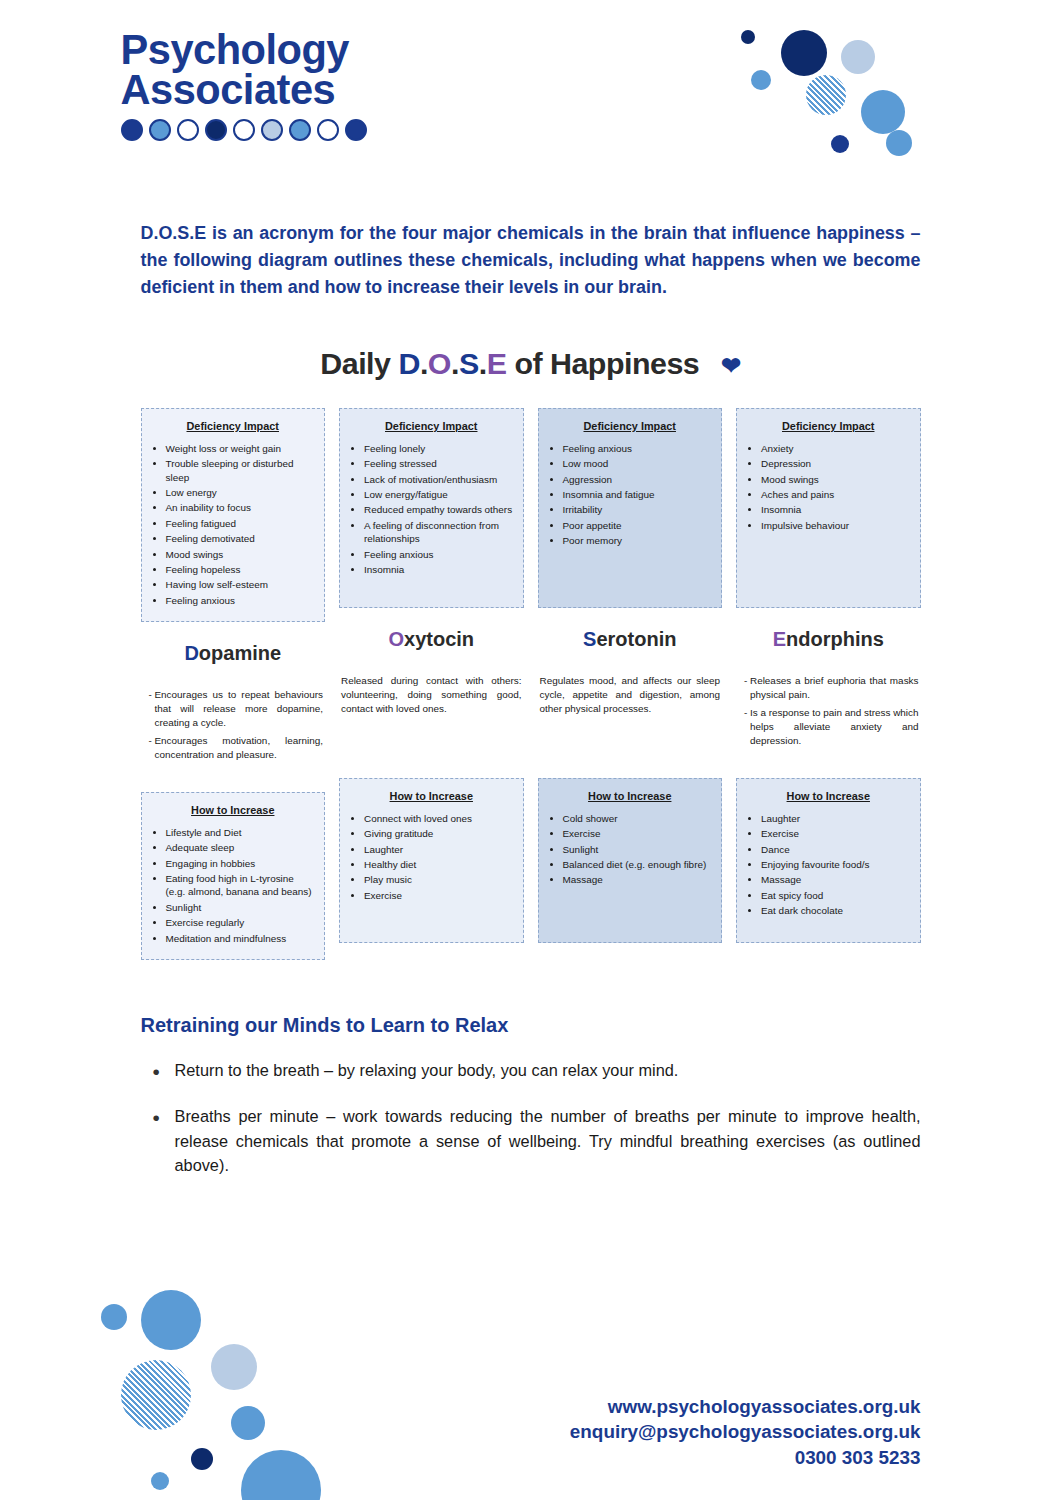Psychology Associates
D.O.S.E is an acronym for the four major chemicals in the brain that influence happiness – the following diagram outlines these chemicals, including what happens when we become deficient in them and how to increase their levels in our brain.
Daily D.O.S.E of Happiness ❤
Deficiency Impact
Weight loss or weight gain
Trouble sleeping or disturbed sleep
Low energy
An inability to focus
Feeling fatigued
Feeling demotivated
Mood swings
Feeling hopeless
Having low self-esteem
Feeling anxious
Dopamine
Encourages us to repeat behaviours that will release more dopamine, creating a cycle.
Encourages motivation, learning, concentration and pleasure.
How to Increase
Lifestyle and Diet
Adequate sleep
Engaging in hobbies
Eating food high in L-tyrosine (e.g. almond, banana and beans)
Sunlight
Exercise regularly
Meditation and mindfulness
Deficiency Impact
Feeling lonely
Feeling stressed
Lack of motivation/enthusiasm
Low energy/fatigue
Reduced empathy towards others
A feeling of disconnection from relationships
Feeling anxious
Insomnia
Oxytocin
Released during contact with others: volunteering, doing something good, contact with loved ones.
How to Increase
Connect with loved ones
Giving gratitude
Laughter
Healthy diet
Play music
Exercise
Deficiency Impact
Feeling anxious
Low mood
Aggression
Insomnia and fatigue
Irritability
Poor appetite
Poor memory
Serotonin
Regulates mood, and affects our sleep cycle, appetite and digestion, among other physical processes.
How to Increase
Cold shower
Exercise
Sunlight
Balanced diet (e.g. enough fibre)
Massage
Deficiency Impact
Anxiety
Depression
Mood swings
Aches and pains
Insomnia
Impulsive behaviour
Endorphins
Releases a brief euphoria that masks physical pain.
Is a response to pain and stress which helps alleviate anxiety and depression.
How to Increase
Laughter
Exercise
Dance
Enjoying favourite food/s
Massage
Eat spicy food
Eat dark chocolate
Retraining our Minds to Learn to Relax
Return to the breath – by relaxing your body, you can relax your mind.
Breaths per minute – work towards reducing the number of breaths per minute to improve health, release chemicals that promote a sense of wellbeing. Try mindful breathing exercises (as outlined above).
www.psychologyassociates.org.uk
enquiry@psychologyassociates.org.uk
0300 303 5233